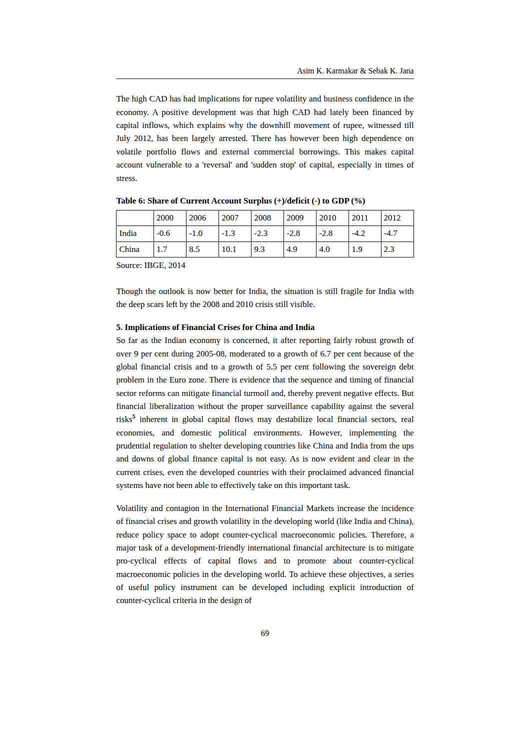Asim K. Karmakar & Sebak K. Jana
The high CAD has had implications for rupee volatility and business confidence in the economy. A positive development was that high CAD had lately been financed by capital inflows, which explains why the downhill movement of rupee, witnessed till July 2012, has been largely arrested. There has however been high dependence on volatile portfolio flows and external commercial borrowings. This makes capital account vulnerable to a 'reversal' and 'sudden stop' of capital, especially in times of stress.
Table 6: Share of Current Account Surplus (+)/deficit (-) to GDP (%)
| | 2000 | 2006 | 2007 | 2008 | 2009 | 2010 | 2011 | 2012 |
| India | -0.6 | -1.0 | -1.3 | -2.3 | -2.8 | -2.8 | -4.2 | -4.7 |
| China | 1.7 | 8.5 | 10.1 | 9.3 | 4.9 | 4.0 | 1.9 | 2.3 |
Source: IBGE, 2014
Though the outlook is now better for India, the situation is still fragile for India with the deep scars left by the 2008 and 2010 crisis still visible.
5. Implications of Financial Crises for China and India
So far as the Indian economy is concerned, it after reporting fairly robust growth of over 9 per cent during 2005-08, moderated to a growth of 6.7 per cent because of the global financial crisis and to a growth of 5.5 per cent following the sovereign debt problem in the Euro zone. There is evidence that the sequence and timing of financial sector reforms can mitigate financial turmoil and, thereby prevent negative effects. But financial liberalization without the proper surveillance capability against the several risks5 inherent in global capital flows may destabilize local financial sectors, real economies, and domestic political environments. However, implementing the prudential regulation to shelter developing countries like China and India from the ups and downs of global finance capital is not easy. As is now evident and clear in the current crises, even the developed countries with their proclaimed advanced financial systems have not been able to effectively take on this important task.
Volatility and contagion in the International Financial Markets increase the incidence of financial crises and growth volatility in the developing world (like India and China), reduce policy space to adopt counter-cyclical macroeconomic policies. Therefore, a major task of a development-friendly international financial architecture is to mitigate pro-cyclical effects of capital flows and to promote about counter-cyclical macroeconomic policies in the developing world. To achieve these objectives, a series of useful policy instrument can be developed including explicit introduction of counter-cyclical criteria in the design of
69